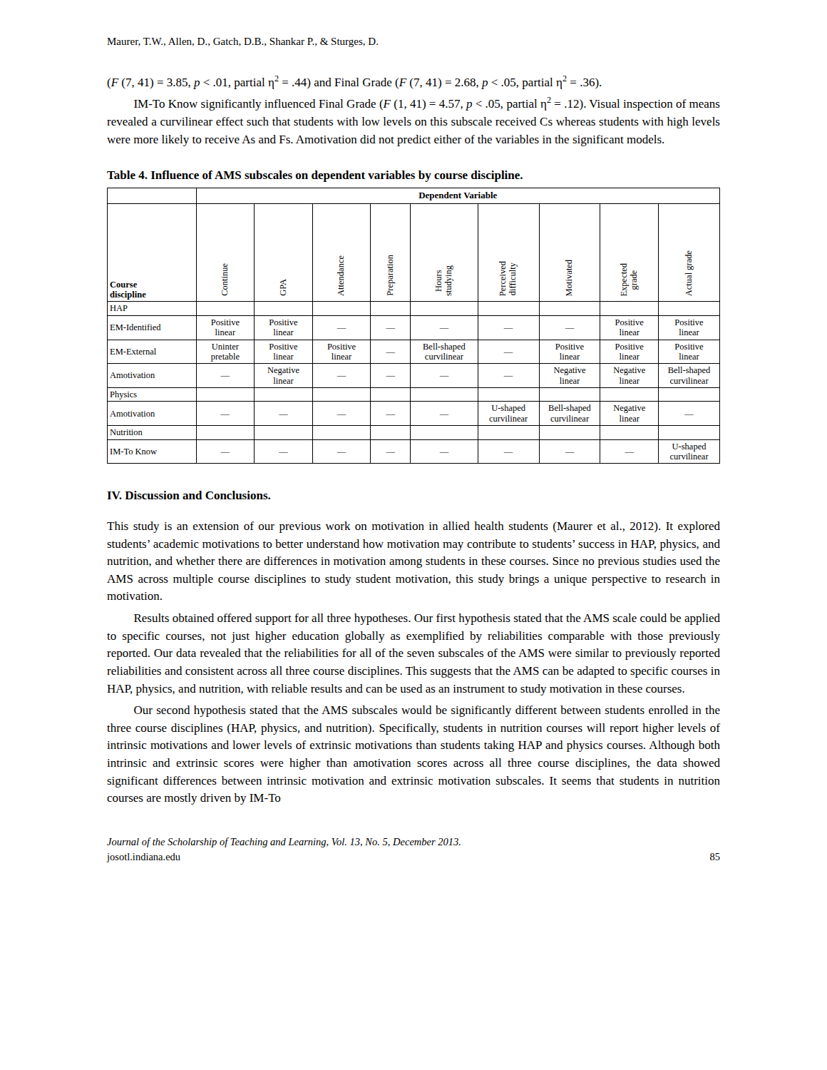Maurer, T.W., Allen, D., Gatch, D.B., Shankar P., & Sturges, D.
(F (7, 41) = 3.85, p < .01, partial η2 = .44) and Final Grade (F (7, 41) = 2.68, p < .05, partial η2 = .36).
IM-To Know significantly influenced Final Grade (F (1, 41) = 4.57, p < .05, partial η2 = .12). Visual inspection of means revealed a curvilinear effect such that students with low levels on this subscale received Cs whereas students with high levels were more likely to receive As and Fs. Amotivation did not predict either of the variables in the significant models.
Table 4. Influence of AMS subscales on dependent variables by course discipline.
| | Dependent Variable |
| Course discipline | Continue | GPA | Attendance | Preparation | Hours studying | Perceived difficulty | Motivated | Expected grade | Actual grade |
| HAP | | | | | | | | | |
| EM-Identified | Positive linear | Positive linear | — | — | — | — | — | Positive linear | Positive linear |
| EM-External | Uninter pretable | Positive linear | Positive linear | — | Bell-shaped curvilinear | — | Positive linear | Positive linear | Positive linear |
| Amotivation | — | Negative linear | — | — | — | — | Negative linear | Negative linear | Bell-shaped curvilinear |
| Physics | | | | | | | | | |
| Amotivation | — | — | — | — | — | U-shaped curvilinear | Bell-shaped curvilinear | Negative linear | — |
| Nutrition | | | | | | | | | |
| IM-To Know | — | — | — | — | — | — | — | — | U-shaped curvilinear |
IV. Discussion and Conclusions.
This study is an extension of our previous work on motivation in allied health students (Maurer et al., 2012). It explored students’ academic motivations to better understand how motivation may contribute to students’ success in HAP, physics, and nutrition, and whether there are differences in motivation among students in these courses. Since no previous studies used the AMS across multiple course disciplines to study student motivation, this study brings a unique perspective to research in motivation.
Results obtained offered support for all three hypotheses. Our first hypothesis stated that the AMS scale could be applied to specific courses, not just higher education globally as exemplified by reliabilities comparable with those previously reported. Our data revealed that the reliabilities for all of the seven subscales of the AMS were similar to previously reported reliabilities and consistent across all three course disciplines. This suggests that the AMS can be adapted to specific courses in HAP, physics, and nutrition, with reliable results and can be used as an instrument to study motivation in these courses.
Our second hypothesis stated that the AMS subscales would be significantly different between students enrolled in the three course disciplines (HAP, physics, and nutrition). Specifically, students in nutrition courses will report higher levels of intrinsic motivations and lower levels of extrinsic motivations than students taking HAP and physics courses. Although both intrinsic and extrinsic scores were higher than amotivation scores across all three course disciplines, the data showed significant differences between intrinsic motivation and extrinsic motivation subscales. It seems that students in nutrition courses are mostly driven by IM-To
Journal of the Scholarship of Teaching and Learning, Vol. 13, No. 5, December 2013.
josotl.indiana.edu
85